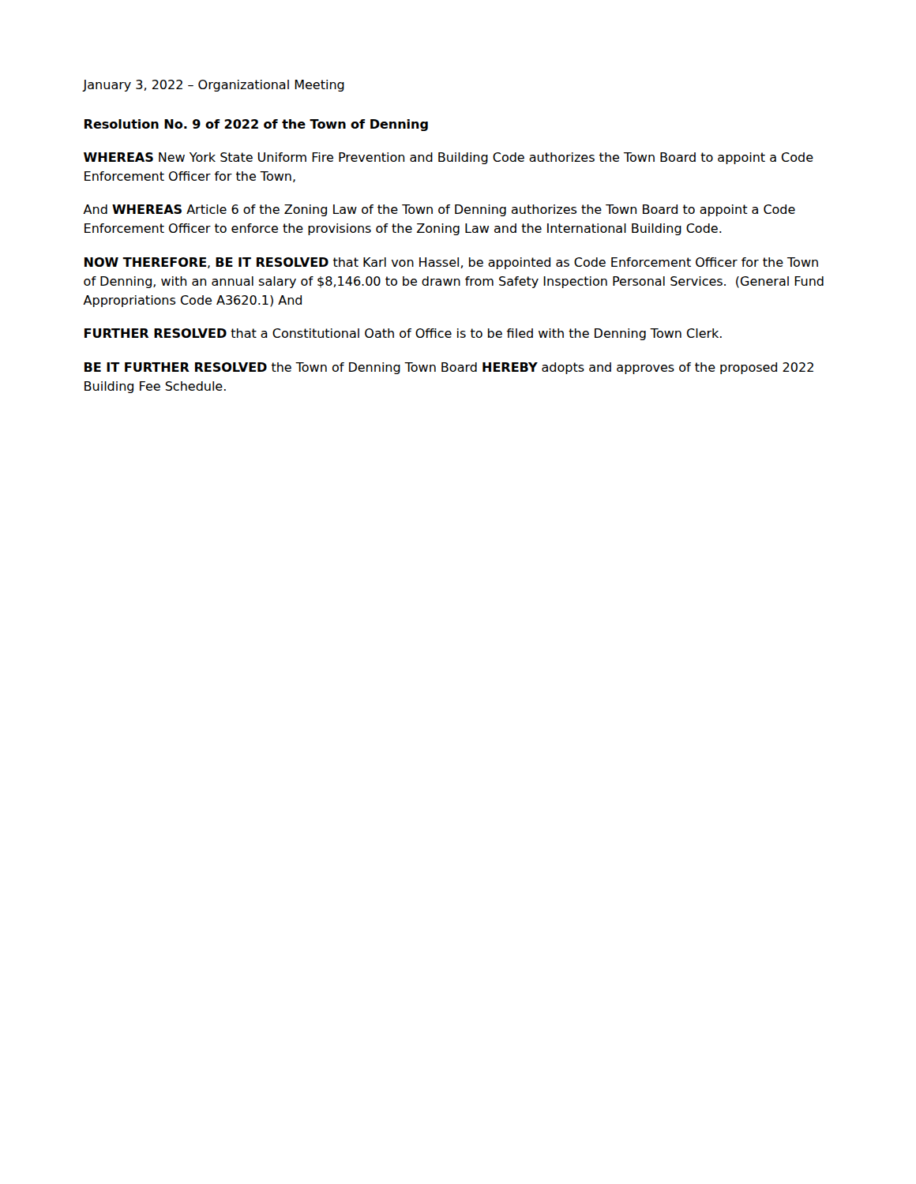January 3, 2022 – Organizational Meeting
Resolution No. 9 of 2022 of the Town of Denning
WHEREAS New York State Uniform Fire Prevention and Building Code authorizes the Town Board to appoint a Code Enforcement Officer for the Town,
And WHEREAS Article 6 of the Zoning Law of the Town of Denning authorizes the Town Board to appoint a Code Enforcement Officer to enforce the provisions of the Zoning Law and the International Building Code.
NOW THEREFORE, BE IT RESOLVED that Karl von Hassel, be appointed as Code Enforcement Officer for the Town of Denning, with an annual salary of $8,146.00 to be drawn from Safety Inspection Personal Services. (General Fund Appropriations Code A3620.1) And
FURTHER RESOLVED that a Constitutional Oath of Office is to be filed with the Denning Town Clerk.
BE IT FURTHER RESOLVED the Town of Denning Town Board HEREBY adopts and approves of the proposed 2022 Building Fee Schedule.